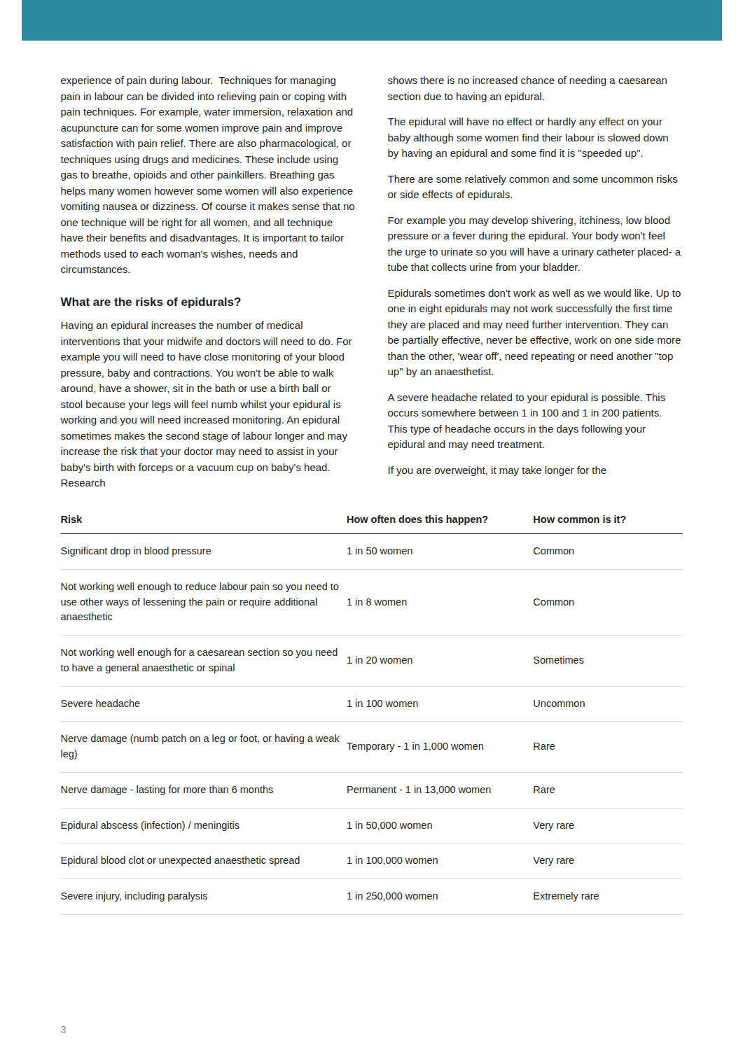experience of pain during labour. Techniques for managing pain in labour can be divided into relieving pain or coping with pain techniques. For example, water immersion, relaxation and acupuncture can for some women improve pain and improve satisfaction with pain relief. There are also pharmacological, or techniques using drugs and medicines. These include using gas to breathe, opioids and other painkillers. Breathing gas helps many women however some women will also experience vomiting nausea or dizziness. Of course it makes sense that no one technique will be right for all women, and all technique have their benefits and disadvantages. It is important to tailor methods used to each woman's wishes, needs and circumstances.
What are the risks of epidurals?
Having an epidural increases the number of medical interventions that your midwife and doctors will need to do. For example you will need to have close monitoring of your blood pressure, baby and contractions. You won't be able to walk around, have a shower, sit in the bath or use a birth ball or stool because your legs will feel numb whilst your epidural is working and you will need increased monitoring. An epidural sometimes makes the second stage of labour longer and may increase the risk that your doctor may need to assist in your baby's birth with forceps or a vacuum cup on baby's head. Research
shows there is no increased chance of needing a caesarean section due to having an epidural.
The epidural will have no effect or hardly any effect on your baby although some women find their labour is slowed down by having an epidural and some find it is "speeded up".
There are some relatively common and some uncommon risks or side effects of epidurals.
For example you may develop shivering, itchiness, low blood pressure or a fever during the epidural. Your body won't feel the urge to urinate so you will have a urinary catheter placed- a tube that collects urine from your bladder.
Epidurals sometimes don't work as well as we would like. Up to one in eight epidurals may not work successfully the first time they are placed and may need further intervention. They can be partially effective, never be effective, work on one side more than the other, 'wear off', need repeating or need another "top up" by an anaesthetist.
A severe headache related to your epidural is possible. This occurs somewhere between 1 in 100 and 1 in 200 patients. This type of headache occurs in the days following your epidural and may need treatment.
If you are overweight, it may take longer for the
| Risk | How often does this happen? | How common is it? |
| --- | --- | --- |
| Significant drop in blood pressure | 1 in 50 women | Common |
| Not working well enough to reduce labour pain so you need to use other ways of lessening the pain or require additional anaesthetic | 1 in 8 women | Common |
| Not working well enough for a caesarean section so you need to have a general anaesthetic or spinal | 1 in 20 women | Sometimes |
| Severe headache | 1 in 100 women | Uncommon |
| Nerve damage (numb patch on a leg or foot, or having a weak leg) | Temporary - 1 in 1,000 women | Rare |
| Nerve damage - lasting for more than 6 months | Permanent - 1 in 13,000 women | Rare |
| Epidural abscess (infection) / meningitis | 1 in 50,000 women | Very rare |
| Epidural blood clot or unexpected anaesthetic spread | 1 in 100,000 women | Very rare |
| Severe injury, including paralysis | 1 in 250,000 women | Extremely rare |
3